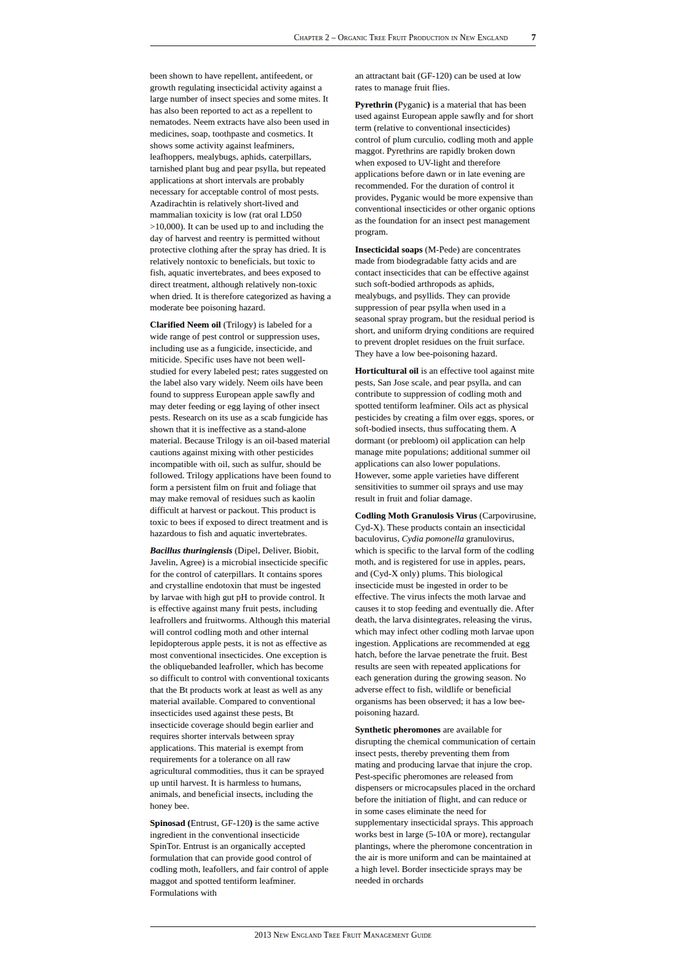Chapter 2 – Organic Tree Fruit Production in New England 7
been shown to have repellent, antifeedent, or growth regulating insecticidal activity against a large number of insect species and some mites. It has also been reported to act as a repellent to nematodes. Neem extracts have also been used in medicines, soap, toothpaste and cosmetics. It shows some activity against leafminers, leafhoppers, mealybugs, aphids, caterpillars, tarnished plant bug and pear psylla, but repeated applications at short intervals are probably necessary for acceptable control of most pests. Azadirachtin is relatively short-lived and mammalian toxicity is low (rat oral LD50 >10,000). It can be used up to and including the day of harvest and reentry is permitted without protective clothing after the spray has dried. It is relatively nontoxic to beneficials, but toxic to fish, aquatic invertebrates, and bees exposed to direct treatment, although relatively non-toxic when dried. It is therefore categorized as having a moderate bee poisoning hazard.
Clarified Neem oil (Trilogy) is labeled for a wide range of pest control or suppression uses, including use as a fungicide, insecticide, and miticide. Specific uses have not been well-studied for every labeled pest; rates suggested on the label also vary widely. Neem oils have been found to suppress European apple sawfly and may deter feeding or egg laying of other insect pests. Research on its use as a scab fungicide has shown that it is ineffective as a stand-alone material. Because Trilogy is an oil-based material cautions against mixing with other pesticides incompatible with oil, such as sulfur, should be followed. Trilogy applications have been found to form a persistent film on fruit and foliage that may make removal of residues such as kaolin difficult at harvest or packout. This product is toxic to bees if exposed to direct treatment and is hazardous to fish and aquatic invertebrates.
Bacillus thuringiensis (Dipel, Deliver, Biobit, Javelin, Agree) is a microbial insecticide specific for the control of caterpillars. It contains spores and crystalline endotoxin that must be ingested by larvae with high gut pH to provide control. It is effective against many fruit pests, including leafrollers and fruitworms. Although this material will control codling moth and other internal lepidopterous apple pests, it is not as effective as most conventional insecticides. One exception is the obliquebanded leafroller, which has become so difficult to control with conventional toxicants that the Bt products work at least as well as any material available. Compared to conventional insecticides used against these pests, Bt insecticide coverage should begin earlier and requires shorter intervals between spray applications. This material is exempt from requirements for a tolerance on all raw agricultural commodities, thus it can be sprayed up until harvest. It is harmless to humans, animals, and beneficial insects, including the honey bee.
Spinosad (Entrust, GF-120) is the same active ingredient in the conventional insecticide SpinTor. Entrust is an organically accepted formulation that can provide good control of codling moth, leafollers, and fair control of apple maggot and spotted tentiform leafminer. Formulations with
an attractant bait (GF-120) can be used at low rates to manage fruit flies.
Pyrethrin (Pyganic) is a material that has been used against European apple sawfly and for short term (relative to conventional insecticides) control of plum curculio, codling moth and apple maggot. Pyrethrins are rapidly broken down when exposed to UV-light and therefore applications before dawn or in late evening are recommended. For the duration of control it provides, Pyganic would be more expensive than conventional insecticides or other organic options as the foundation for an insect pest management program.
Insecticidal soaps (M-Pede) are concentrates made from biodegradable fatty acids and are contact insecticides that can be effective against such soft-bodied arthropods as aphids, mealybugs, and psyllids. They can provide suppression of pear psylla when used in a seasonal spray program, but the residual period is short, and uniform drying conditions are required to prevent droplet residues on the fruit surface. They have a low bee-poisoning hazard.
Horticultural oil is an effective tool against mite pests, San Jose scale, and pear psylla, and can contribute to suppression of codling moth and spotted tentiform leafminer. Oils act as physical pesticides by creating a film over eggs, spores, or soft-bodied insects, thus suffocating them. A dormant (or prebloom) oil application can help manage mite populations; additional summer oil applications can also lower populations. However, some apple varieties have different sensitivities to summer oil sprays and use may result in fruit and foliar damage.
Codling Moth Granulosis Virus (Carpovirusine, Cyd-X). These products contain an insecticidal baculovirus, Cydia pomonella granulovirus, which is specific to the larval form of the codling moth, and is registered for use in apples, pears, and (Cyd-X only) plums. This biological insecticide must be ingested in order to be effective. The virus infects the moth larvae and causes it to stop feeding and eventually die. After death, the larva disintegrates, releasing the virus, which may infect other codling moth larvae upon ingestion. Applications are recommended at egg hatch, before the larvae penetrate the fruit. Best results are seen with repeated applications for each generation during the growing season. No adverse effect to fish, wildlife or beneficial organisms has been observed; it has a low bee-poisoning hazard.
Synthetic pheromones are available for disrupting the chemical communication of certain insect pests, thereby preventing them from mating and producing larvae that injure the crop. Pest-specific pheromones are released from dispensers or microcapsules placed in the orchard before the initiation of flight, and can reduce or in some cases eliminate the need for supplementary insecticidal sprays. This approach works best in large (5-10A or more), rectangular plantings, where the pheromone concentration in the air is more uniform and can be maintained at a high level. Border insecticide sprays may be needed in orchards
2013 New England Tree Fruit Management Guide